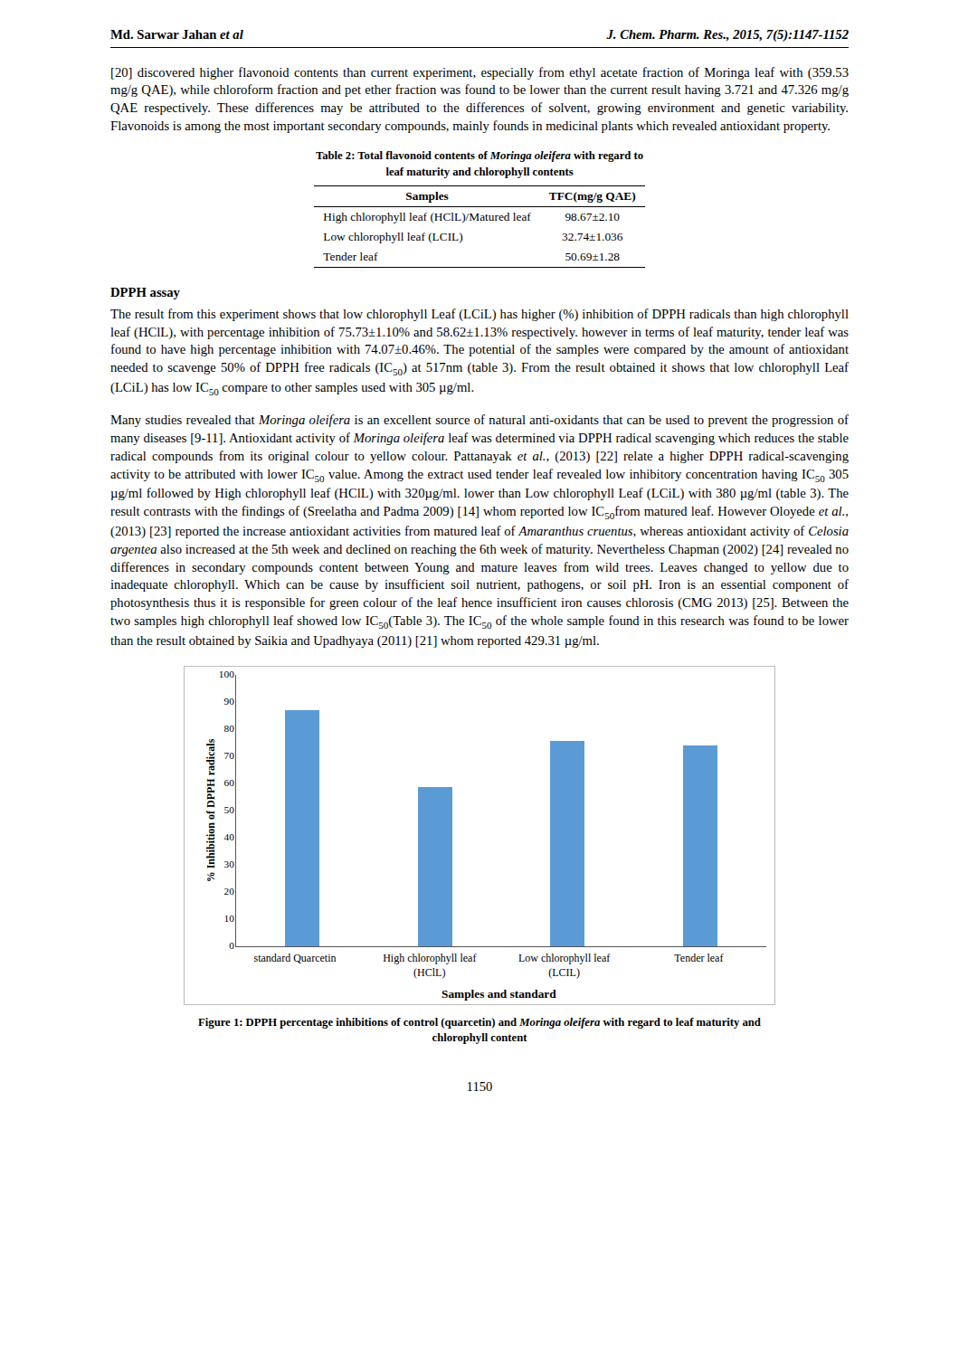Md. Sarwar Jahan et al J. Chem. Pharm. Res., 2015, 7(5):1147-1152
[20] discovered higher flavonoid contents than current experiment, especially from ethyl acetate fraction of Moringa leaf with (359.53 mg/g QAE), while chloroform fraction and pet ether fraction was found to be lower than the current result having 3.721 and 47.326 mg/g QAE respectively. These differences may be attributed to the differences of solvent, growing environment and genetic variability. Flavonoids is among the most important secondary compounds, mainly founds in medicinal plants which revealed antioxidant property.
Table 2: Total flavonoid contents of Moringa oleifera with regard to leaf maturity and chlorophyll contents
| Samples | TFC(mg/g QAE) |
| --- | --- |
| High chlorophyll leaf (HClL)/Matured leaf | 98.67±2.10 |
| Low chlorophyll leaf (LCIL) | 32.74±1.036 |
| Tender leaf | 50.69±1.28 |
DPPH assay
The result from this experiment shows that low chlorophyll Leaf (LCiL) has higher (%) inhibition of DPPH radicals than high chlorophyll leaf (HClL), with percentage inhibition of 75.73±1.10% and 58.62±1.13% respectively. however in terms of leaf maturity, tender leaf was found to have high percentage inhibition with 74.07±0.46%. The potential of the samples were compared by the amount of antioxidant needed to scavenge 50% of DPPH free radicals (IC50) at 517nm (table 3). From the result obtained it shows that low chlorophyll Leaf (LCiL) has low IC50 compare to other samples used with 305 µg/ml.
Many studies revealed that Moringa oleifera is an excellent source of natural anti-oxidants that can be used to prevent the progression of many diseases [9-11]. Antioxidant activity of Moringa oleifera leaf was determined via DPPH radical scavenging which reduces the stable radical compounds from its original colour to yellow colour. Pattanayak et al., (2013) [22] relate a higher DPPH radical-scavenging activity to be attributed with lower IC50 value. Among the extract used tender leaf revealed low inhibitory concentration having IC50 305 µg/ml followed by High chlorophyll leaf (HClL) with 320µg/ml. lower than Low chlorophyll Leaf (LCiL) with 380 µg/ml (table 3). The result contrasts with the findings of (Sreelatha and Padma 2009) [14] whom reported low IC50from matured leaf. However Oloyede et al., (2013) [23] reported the increase antioxidant activities from matured leaf of Amaranthus cruentus, whereas antioxidant activity of Celosia argentea also increased at the 5th week and declined on reaching the 6th week of maturity. Nevertheless Chapman (2002) [24] revealed no differences in secondary compounds content between Young and mature leaves from wild trees. Leaves changed to yellow due to inadequate chlorophyll. Which can be cause by insufficient soil nutrient, pathogens, or soil pH. Iron is an essential component of photosynthesis thus it is responsible for green colour of the leaf hence insufficient iron causes chlorosis (CMG 2013) [25]. Between the two samples high chlorophyll leaf showed low IC50(Table 3). The IC50 of the whole sample found in this research was found to be lower than the result obtained by Saikia and Upadhyaya (2011) [21] whom reported 429.31 µg/ml.
% Inhibition of DPPH radicals
100 90 80 70 60 50 40 30 20 10 0
standard Quarcetin
High chlorophyll leaf (HClL)
Low chlorophyll leaf (LCIL)
Tender leaf
Samples and standard
Figure 1: DPPH percentage inhibitions of control (quarcetin) and Moringa oleifera with regard to leaf maturity and chlorophyll content
1150